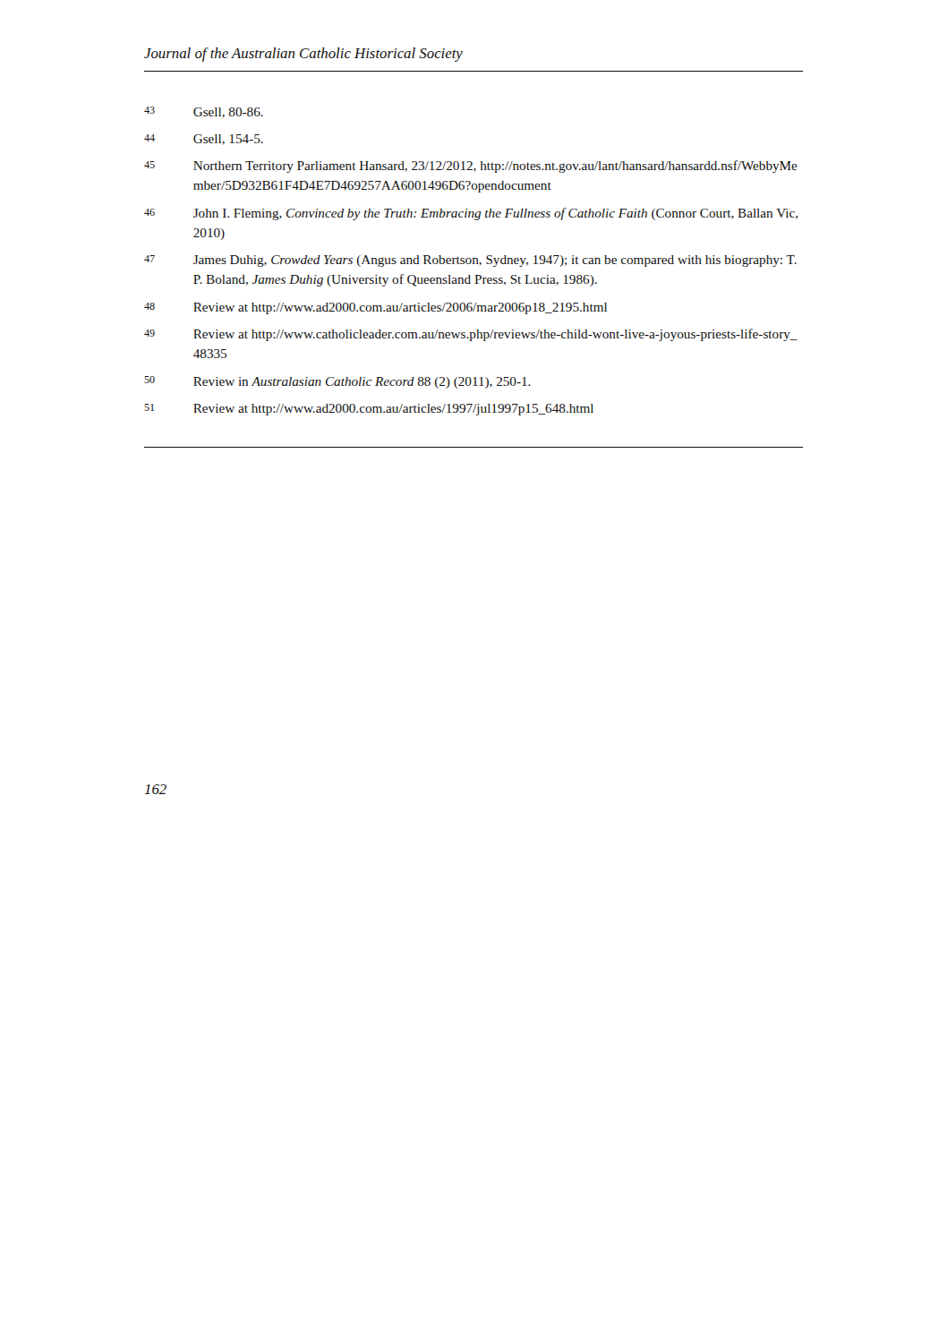Journal of the Australian Catholic Historical Society
43 Gsell, 80-86.
44 Gsell, 154-5.
45 Northern Territory Parliament Hansard, 23/12/2012, http://notes.nt.gov.au/lant/hansard/hansardd.nsf/WebbyMember/5D932B61F4D4E7D469257AA6001496D6?opendocument
46 John I. Fleming, Convinced by the Truth: Embracing the Fullness of Catholic Faith (Connor Court, Ballan Vic, 2010)
47 James Duhig, Crowded Years (Angus and Robertson, Sydney, 1947); it can be compared with his biography: T. P. Boland, James Duhig (University of Queensland Press, St Lucia, 1986).
48 Review at http://www.ad2000.com.au/articles/2006/mar2006p18_2195.html
49 Review at http://www.catholicleader.com.au/news.php/reviews/the-child-wont-live-a-joyous-priests-life-story_48335
50 Review in Australasian Catholic Record 88 (2) (2011), 250-1.
51 Review at http://www.ad2000.com.au/articles/1997/jul1997p15_648.html
162